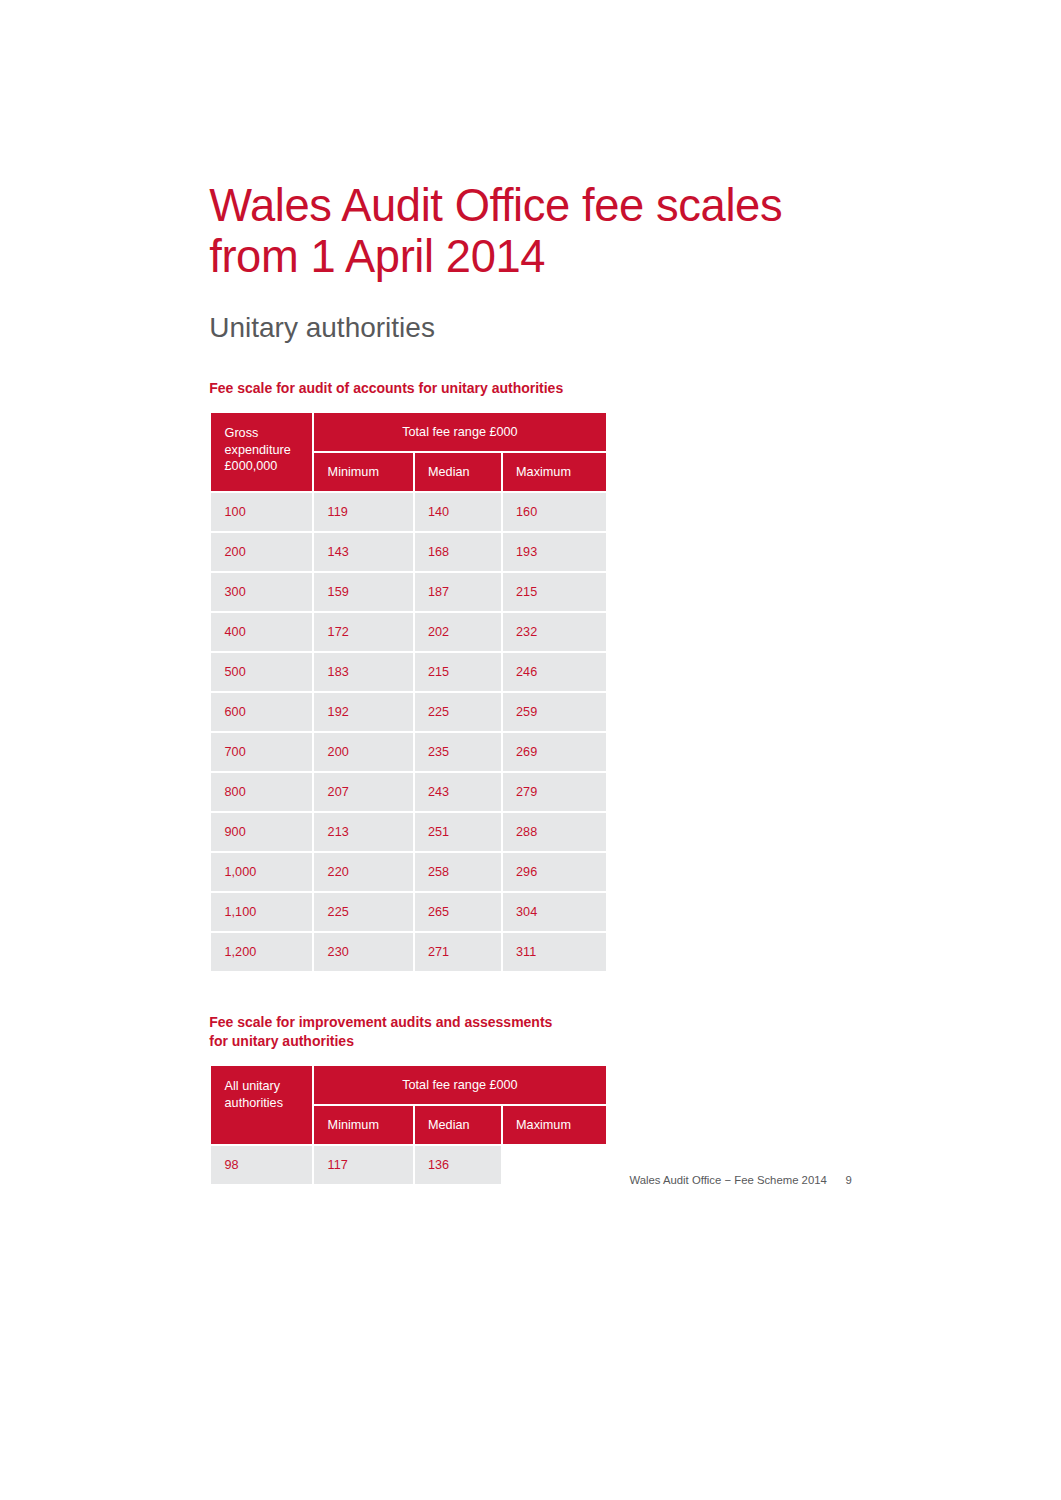Wales Audit Office fee scales
from 1 April 2014
Unitary authorities
Fee scale for audit of accounts for unitary authorities
| Gross expenditure £000,000 | Total fee range £000 |
| --- | --- |
| Minimum | Median | Maximum |
| 100 | 119 | 140 | 160 |
| 200 | 143 | 168 | 193 |
| 300 | 159 | 187 | 215 |
| 400 | 172 | 202 | 232 |
| 500 | 183 | 215 | 246 |
| 600 | 192 | 225 | 259 |
| 700 | 200 | 235 | 269 |
| 800 | 207 | 243 | 279 |
| 900 | 213 | 251 | 288 |
| 1,000 | 220 | 258 | 296 |
| 1,100 | 225 | 265 | 304 |
| 1,200 | 230 | 271 | 311 |
Fee scale for improvement audits and assessments
for unitary authorities
| All unitary authorities | Total fee range £000 |
| --- | --- |
| Minimum | Median | Maximum |
| 98 | 117 | 136 |
Wales Audit Office − Fee Scheme 20149